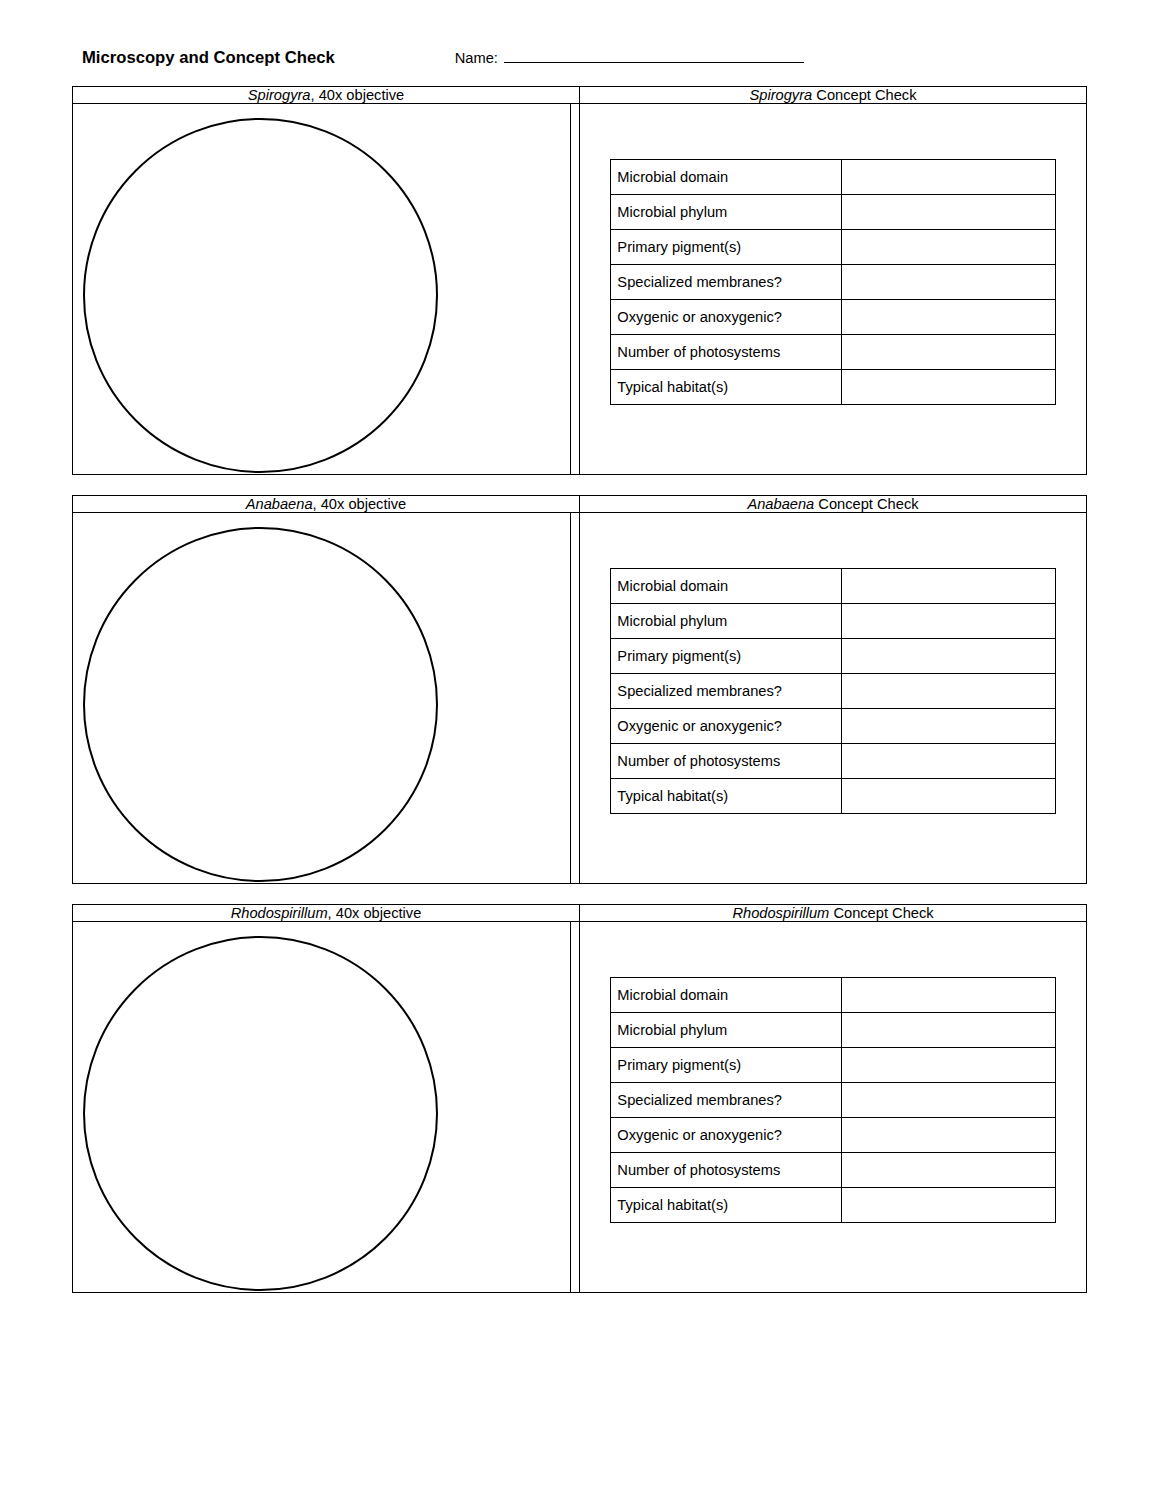Microscopy and Concept Check
Name:
| Spirogyra , 40x objective | Spirogyra Concept Check |
| --- | --- |
| | / Microbial domain / / / Microbial phylum / / / Primary pigment(s) / / / Specialized membranes? / / / Oxygenic or anoxygenic? / / / Number of photosystems / / / Typical habitat(s) / / |
| Anabaena , 40x objective | Anabaena Concept Check |
| --- | --- |
| | / Microbial domain / / / Microbial phylum / / / Primary pigment(s) / / / Specialized membranes? / / / Oxygenic or anoxygenic? / / / Number of photosystems / / / Typical habitat(s) / / |
| Rhodospirillum , 40x objective | Rhodospirillum Concept Check |
| --- | --- |
| | / Microbial domain / / / Microbial phylum / / / Primary pigment(s) / / / Specialized membranes? / / / Oxygenic or anoxygenic? / / / Number of photosystems / / / Typical habitat(s) / / |